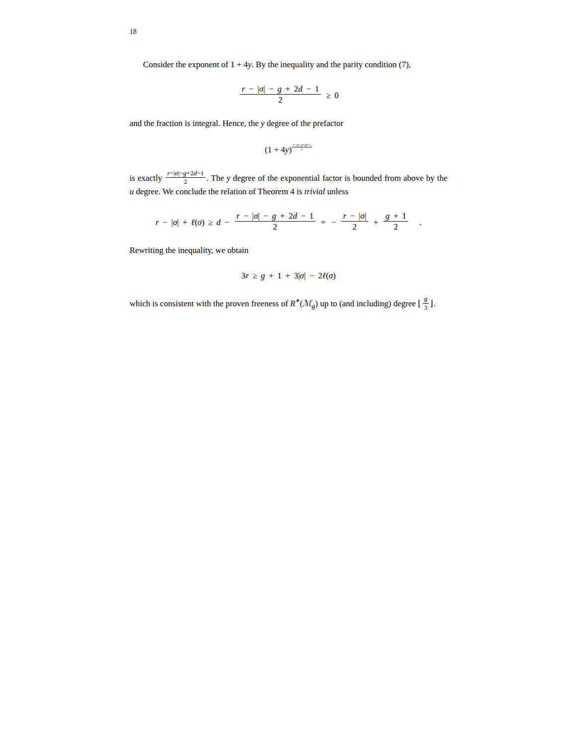18
Consider the exponent of 1 + 4y. By the inequality and the parity condition (7),
r − |σ| − g + 2d − 1 2 ≥ 0
and the fraction is integral. Hence, the y degree of the prefactor
(1 + 4y)r−|σ|−g+2d−12
is exactly r−|σ|−g+2d−12. The y degree of the exponential factor is bounded from above by the u degree. We conclude the relation of Theorem 4 is trivial unless
r − |σ| + ℓ(σ) ≥ d − r − |σ| − g + 2d − 1 2 = − r − |σ| 2 + g + 1 2 .
Rewriting the inequality, we obtain
3r ≥ g + 1 + 3|σ| − 2ℓ(σ)
which is consistent with the proven freeness of R∗(ℳg) up to (and including) degree ⌊g 3⌋.